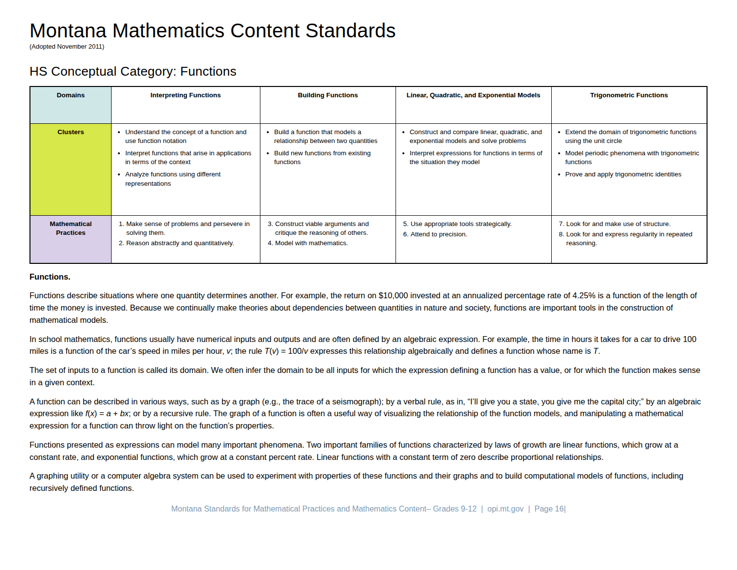Montana Mathematics Content Standards
(Adopted November 2011)
HS Conceptual Category: Functions
| Domains | Interpreting Functions | Building Functions | Linear, Quadratic, and Exponential Models | Trigonometric Functions |
| Clusters | Understand the concept of a function and use function notation Interpret functions that arise in applications in terms of the context Analyze functions using different representations | Build a function that models a relationship between two quantities Build new functions from existing functions | Construct and compare linear, quadratic, and exponential models and solve problems Interpret expressions for functions in terms of the situation they model | Extend the domain of trigonometric functions using the unit circle Model periodic phenomena with trigonometric functions Prove and apply trigonometric identities |
| Mathematical Practices | Make sense of problems and persevere in solving them. Reason abstractly and quantitatively. | Construct viable arguments and critique the reasoning of others. Model with mathematics. | Use appropriate tools strategically. Attend to precision. | Look for and make use of structure. Look for and express regularity in repeated reasoning. |
Functions.
Functions describe situations where one quantity determines another. For example, the return on $10,000 invested at an annualized percentage rate of 4.25% is a function of the length of time the money is invested. Because we continually make theories about dependencies between quantities in nature and society, functions are important tools in the construction of mathematical models.
In school mathematics, functions usually have numerical inputs and outputs and are often defined by an algebraic expression. For example, the time in hours it takes for a car to drive 100 miles is a function of the car’s speed in miles per hour, v; the rule T(v) = 100/v expresses this relationship algebraically and defines a function whose name is T.
The set of inputs to a function is called its domain. We often infer the domain to be all inputs for which the expression defining a function has a value, or for which the function makes sense in a given context.
A function can be described in various ways, such as by a graph (e.g., the trace of a seismograph); by a verbal rule, as in, “I’ll give you a state, you give me the capital city;” by an algebraic expression like f(x) = a + bx; or by a recursive rule. The graph of a function is often a useful way of visualizing the relationship of the function models, and manipulating a mathematical expression for a function can throw light on the function’s properties.
Functions presented as expressions can model many important phenomena. Two important families of functions characterized by laws of growth are linear functions, which grow at a constant rate, and exponential functions, which grow at a constant percent rate. Linear functions with a constant term of zero describe proportional relationships.
A graphing utility or a computer algebra system can be used to experiment with properties of these functions and their graphs and to build computational models of functions, including recursively defined functions.
Montana Standards for Mathematical Practices and Mathematics Content– Grades 9-12 | opi.mt.gov | Page 16|